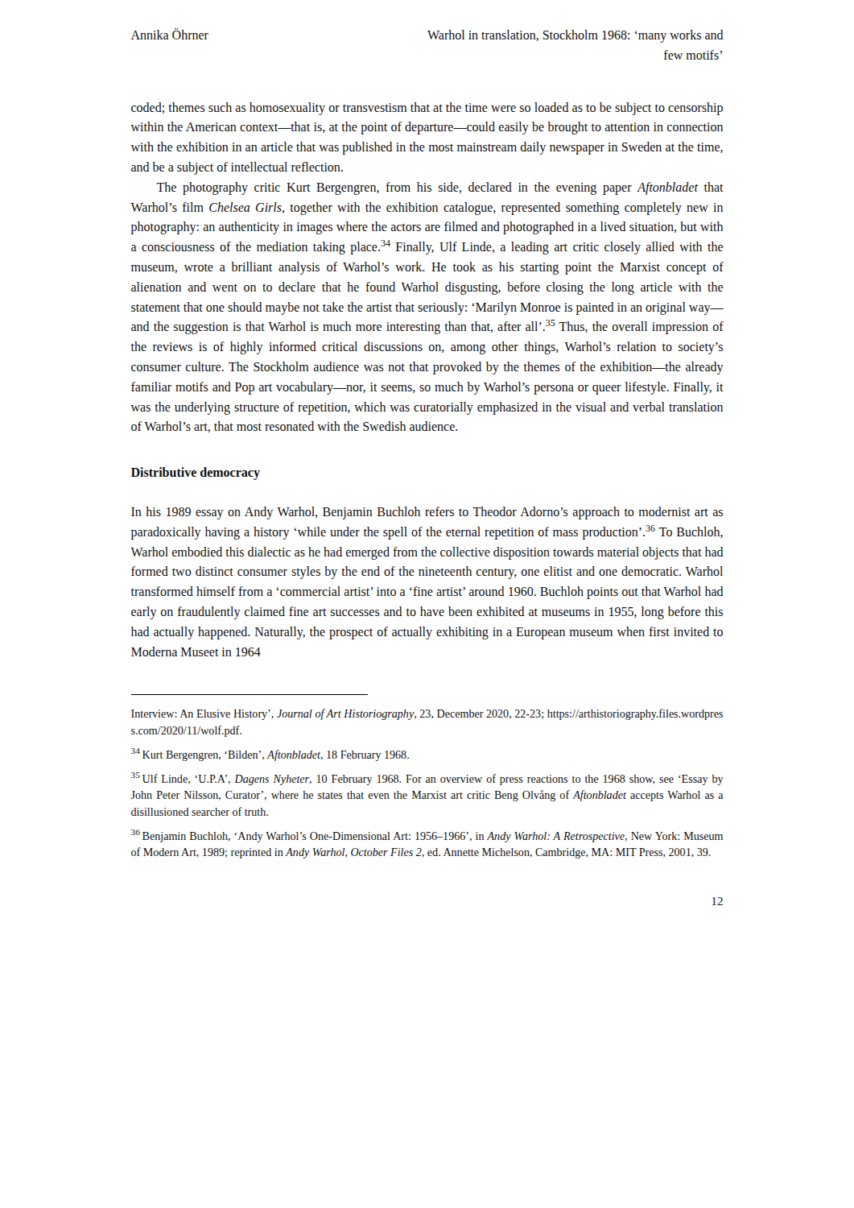Annika Öhrner
Warhol in translation, Stockholm 1968: ‘many works and few motifs’
coded; themes such as homosexuality or transvestism that at the time were so loaded as to be subject to censorship within the American context—that is, at the point of departure—could easily be brought to attention in connection with the exhibition in an article that was published in the most mainstream daily newspaper in Sweden at the time, and be a subject of intellectual reflection.
The photography critic Kurt Bergengren, from his side, declared in the evening paper Aftonbladet that Warhol’s film Chelsea Girls, together with the exhibition catalogue, represented something completely new in photography: an authenticity in images where the actors are filmed and photographed in a lived situation, but with a consciousness of the mediation taking place.34 Finally, Ulf Linde, a leading art critic closely allied with the museum, wrote a brilliant analysis of Warhol’s work. He took as his starting point the Marxist concept of alienation and went on to declare that he found Warhol disgusting, before closing the long article with the statement that one should maybe not take the artist that seriously: ‘Marilyn Monroe is painted in an original way—and the suggestion is that Warhol is much more interesting than that, after all’.35 Thus, the overall impression of the reviews is of highly informed critical discussions on, among other things, Warhol’s relation to society’s consumer culture. The Stockholm audience was not that provoked by the themes of the exhibition—the already familiar motifs and Pop art vocabulary—nor, it seems, so much by Warhol’s persona or queer lifestyle. Finally, it was the underlying structure of repetition, which was curatorially emphasized in the visual and verbal translation of Warhol’s art, that most resonated with the Swedish audience.
Distributive democracy
In his 1989 essay on Andy Warhol, Benjamin Buchloh refers to Theodor Adorno’s approach to modernist art as paradoxically having a history ‘while under the spell of the eternal repetition of mass production’.36 To Buchloh, Warhol embodied this dialectic as he had emerged from the collective disposition towards material objects that had formed two distinct consumer styles by the end of the nineteenth century, one elitist and one democratic. Warhol transformed himself from a ‘commercial artist’ into a ‘fine artist’ around 1960. Buchloh points out that Warhol had early on fraudulently claimed fine art successes and to have been exhibited at museums in 1955, long before this had actually happened. Naturally, the prospect of actually exhibiting in a European museum when first invited to Moderna Museet in 1964
Interview: An Elusive History’, Journal of Art Historiography, 23, December 2020, 22-23; https://arthistoriography.files.wordpress.com/2020/11/wolf.pdf.
34 Kurt Bergengren, ‘Bilden’, Aftonbladet, 18 February 1968.
35 Ulf Linde, ‘U.P.A’, Dagens Nyheter, 10 February 1968. For an overview of press reactions to the 1968 show, see ‘Essay by John Peter Nilsson, Curator’, where he states that even the Marxist art critic Beng Olvång of Aftonbladet accepts Warhol as a disillusioned searcher of truth.
36 Benjamin Buchloh, ‘Andy Warhol’s One-Dimensional Art: 1956–1966’, in Andy Warhol: A Retrospective, New York: Museum of Modern Art, 1989; reprinted in Andy Warhol, October Files 2, ed. Annette Michelson, Cambridge, MA: MIT Press, 2001, 39.
12